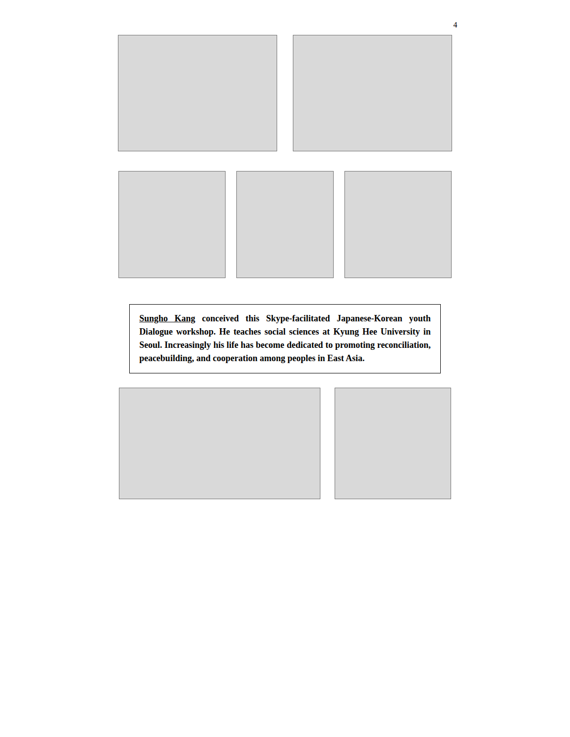4
Photograph of workshop participants with a speaker holding a microphone and a Skype video inset.
Photograph of a participant speaking into a microphone on a stand, with a Skype video inset.
Photograph of a male participant speaking at the conference.
Photograph of a female participant speaking at the conference.
Photograph of another female participant speaking at the conference.
Sungho Kang conceived this Skype-facilitated Japanese-Korean youth Dialogue workshop. He teaches social sciences at Kyung Hee University in Seoul. Increasingly his life has become dedicated to promoting reconciliation, peacebuilding, and cooperation among peoples in East Asia.
Photograph of the full dialogue circle with a facilitator speaking and a Skype video inset.
Photograph of the facilitator speaking into a microphone beside two participants.